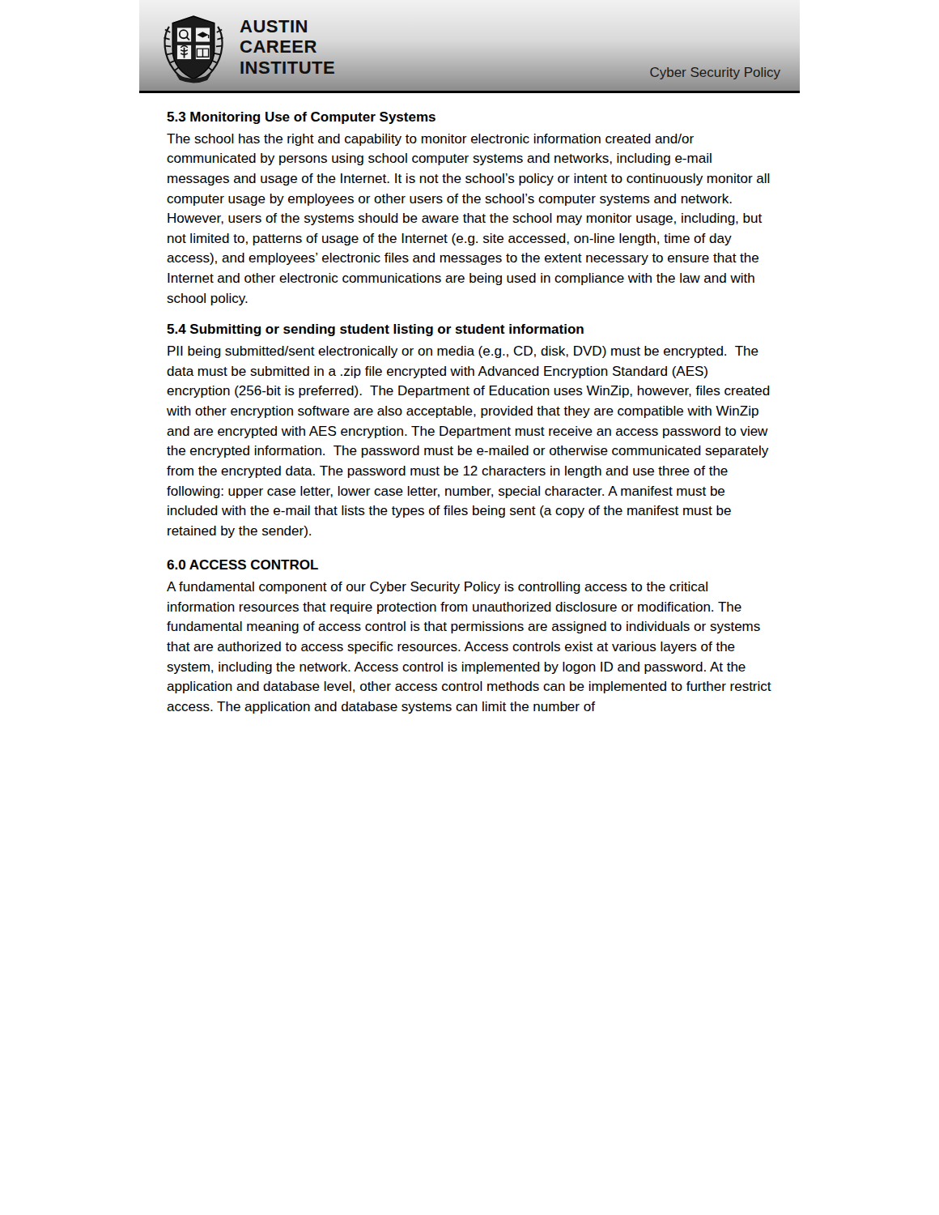Austin
Career
Institute
Cyber Security Policy
5.3 Monitoring Use of Computer Systems
The school has the right and capability to monitor electronic information created and/or communicated by persons using school computer systems and networks, including e-mail messages and usage of the Internet. It is not the school’s policy or intent to continuously monitor all computer usage by employees or other users of the school’s computer systems and network. However, users of the systems should be aware that the school may monitor usage, including, but not limited to, patterns of usage of the Internet (e.g. site accessed, on-line length, time of day access), and employees’ electronic files and messages to the extent necessary to ensure that the Internet and other electronic communications are being used in compliance with the law and with school policy.
5.4 Submitting or sending student listing or student information
PII being submitted/sent electronically or on media (e.g., CD, disk, DVD) must be encrypted. The data must be submitted in a .zip file encrypted with Advanced Encryption Standard (AES) encryption (256-bit is preferred). The Department of Education uses WinZip, however, files created with other encryption software are also acceptable, provided that they are compatible with WinZip and are encrypted with AES encryption. The Department must receive an access password to view the encrypted information. The password must be e-mailed or otherwise communicated separately from the encrypted data. The password must be 12 characters in length and use three of the following: upper case letter, lower case letter, number, special character. A manifest must be included with the e-mail that lists the types of files being sent (a copy of the manifest must be retained by the sender).
6.0 ACCESS CONTROL
A fundamental component of our Cyber Security Policy is controlling access to the critical information resources that require protection from unauthorized disclosure or modification. The fundamental meaning of access control is that permissions are assigned to individuals or systems that are authorized to access specific resources. Access controls exist at various layers of the system, including the network. Access control is implemented by logon ID and password. At the application and database level, other access control methods can be implemented to further restrict access. The application and database systems can limit the number of